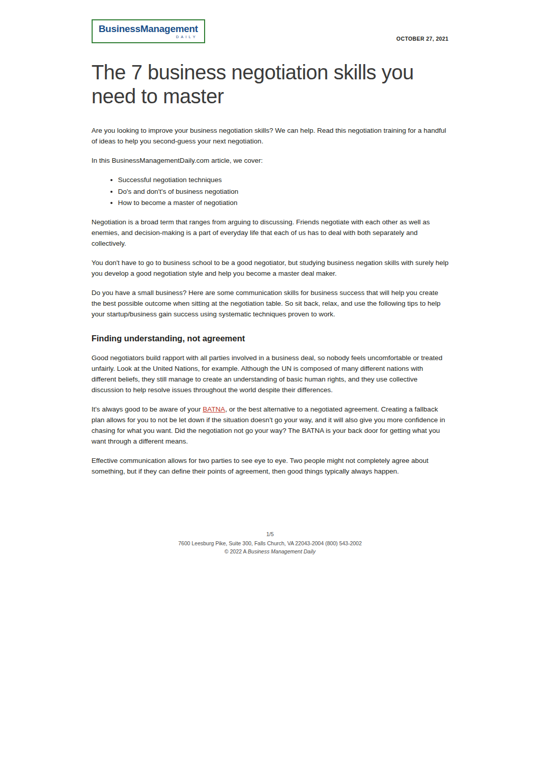BusinessManagement
DAILY
OCTOBER 27, 2021
The 7 business negotiation skills you need to master
Are you looking to improve your business negotiation skills? We can help. Read this negotiation training for a handful of ideas to help you second-guess your next negotiation.
In this BusinessManagementDaily.com article, we cover:
Successful negotiation techniques
Do's and don't's of business negotiation
How to become a master of negotiation
Negotiation is a broad term that ranges from arguing to discussing. Friends negotiate with each other as well as enemies, and decision-making is a part of everyday life that each of us has to deal with both separately and collectively.
You don't have to go to business school to be a good negotiator, but studying business negation skills with surely help you develop a good negotiation style and help you become a master deal maker.
Do you have a small business? Here are some communication skills for business success that will help you create the best possible outcome when sitting at the negotiation table. So sit back, relax, and use the following tips to help your startup/business gain success using systematic techniques proven to work.
Finding understanding, not agreement
Good negotiators build rapport with all parties involved in a business deal, so nobody feels uncomfortable or treated unfairly. Look at the United Nations, for example. Although the UN is composed of many different nations with different beliefs, they still manage to create an understanding of basic human rights, and they use collective discussion to help resolve issues throughout the world despite their differences.
It's always good to be aware of your BATNA, or the best alternative to a negotiated agreement. Creating a fallback plan allows for you to not be let down if the situation doesn't go your way, and it will also give you more confidence in chasing for what you want. Did the negotiation not go your way? The BATNA is your back door for getting what you want through a different means.
Effective communication allows for two parties to see eye to eye. Two people might not completely agree about something, but if they can define their points of agreement, then good things typically always happen.
1/5
7600 Leesburg Pike, Suite 300, Falls Church, VA 22043-2004 (800) 543-2002
© 2022 A Business Management Daily